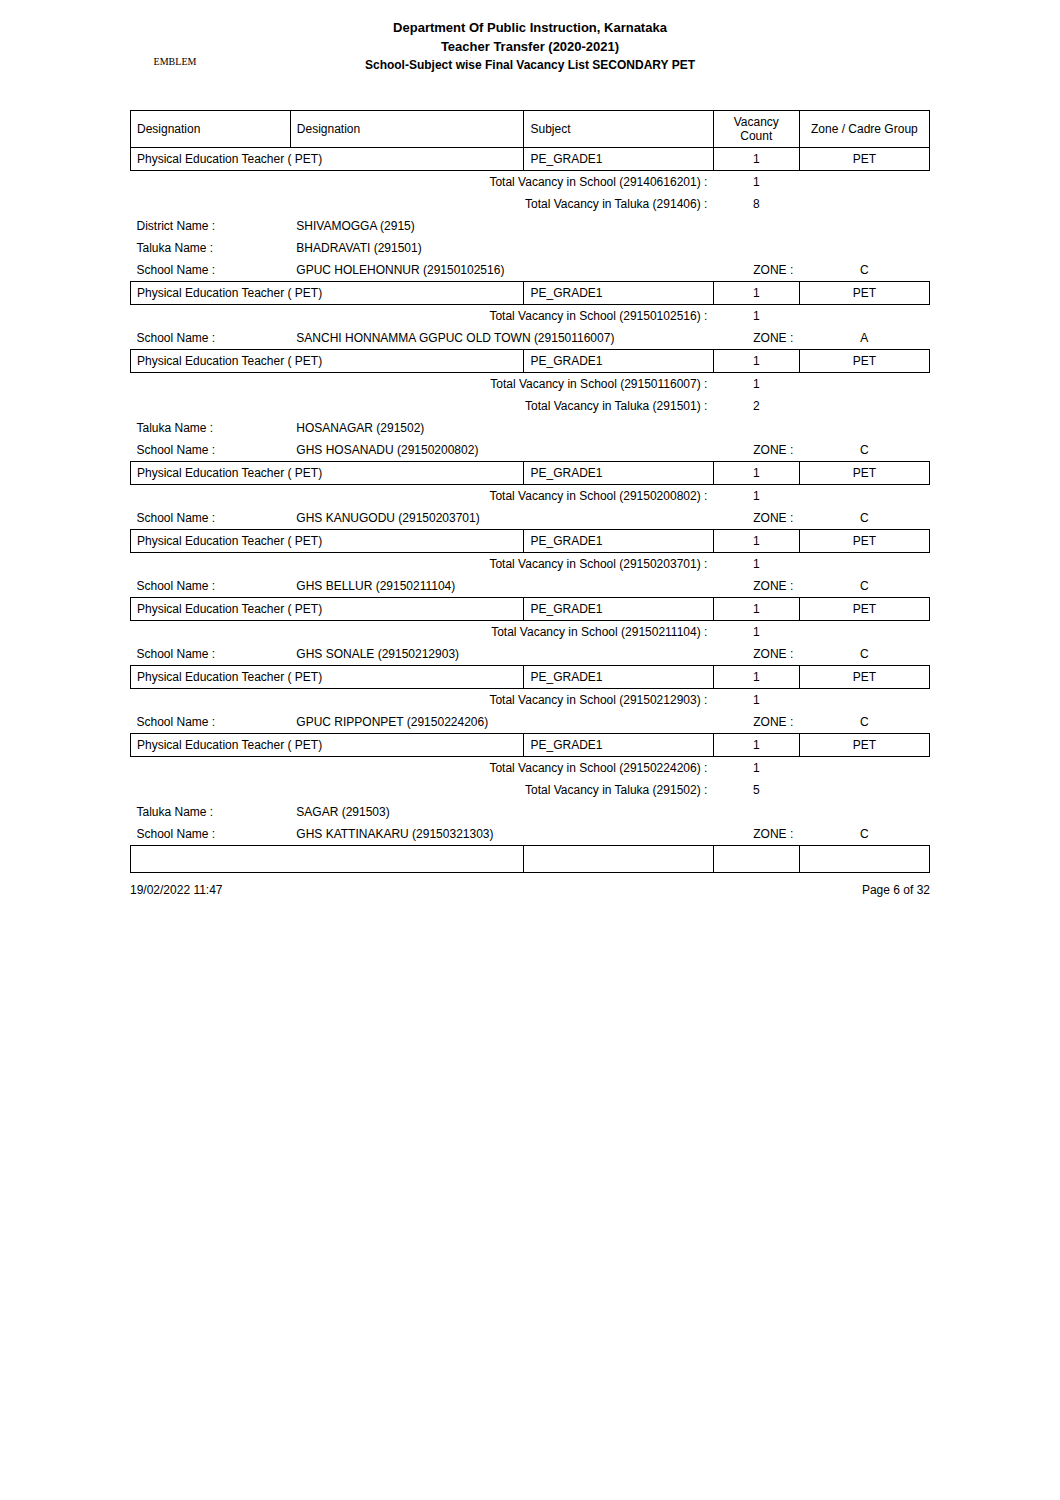Department Of Public Instruction, Karnataka
Teacher Transfer (2020-2021)
School-Subject wise Final Vacancy List SECONDARY PET
| Designation | Designation | Subject | Vacancy Count | Zone / Cadre Group |
| --- | --- | --- | --- | --- |
| Physical Education Teacher ( PET) | PE_GRADE1 | 1 | PET |
| Total Vacancy in School (29140616201) : | 1 | |
| Total Vacancy in Taluka (291406) : | 8 | |
| District Name : | SHIVAMOGGA (2915) |
| Taluka Name : | BHADRAVATI (291501) |
| School Name : | GPUC HOLEHONNUR (29150102516) | ZONE : | C |
| Physical Education Teacher ( PET) | PE_GRADE1 | 1 | PET |
| Total Vacancy in School (29150102516) : | 1 | |
| School Name : | SANCHI HONNAMMA GGPUC OLD TOWN (29150116007) | ZONE : | A |
| Physical Education Teacher ( PET) | PE_GRADE1 | 1 | PET |
| Total Vacancy in School (29150116007) : | 1 | |
| Total Vacancy in Taluka (291501) : | 2 | |
| Taluka Name : | HOSANAGAR (291502) |
| School Name : | GHS HOSANADU (29150200802) | ZONE : | C |
| Physical Education Teacher ( PET) | PE_GRADE1 | 1 | PET |
| Total Vacancy in School (29150200802) : | 1 | |
| School Name : | GHS KANUGODU (29150203701) | ZONE : | C |
| Physical Education Teacher ( PET) | PE_GRADE1 | 1 | PET |
| Total Vacancy in School (29150203701) : | 1 | |
| School Name : | GHS BELLUR (29150211104) | ZONE : | C |
| Physical Education Teacher ( PET) | PE_GRADE1 | 1 | PET |
| Total Vacancy in School (29150211104) : | 1 | |
| School Name : | GHS SONALE (29150212903) | ZONE : | C |
| Physical Education Teacher ( PET) | PE_GRADE1 | 1 | PET |
| Total Vacancy in School (29150212903) : | 1 | |
| School Name : | GPUC RIPPONPET (29150224206) | ZONE : | C |
| Physical Education Teacher ( PET) | PE_GRADE1 | 1 | PET |
| Total Vacancy in School (29150224206) : | 1 | |
| Total Vacancy in Taluka (291502) : | 5 | |
| Taluka Name : | SAGAR (291503) |
| School Name : | GHS KATTINAKARU (29150321303) | ZONE : | C |
19/02/2022 11:47
Page 6 of 32